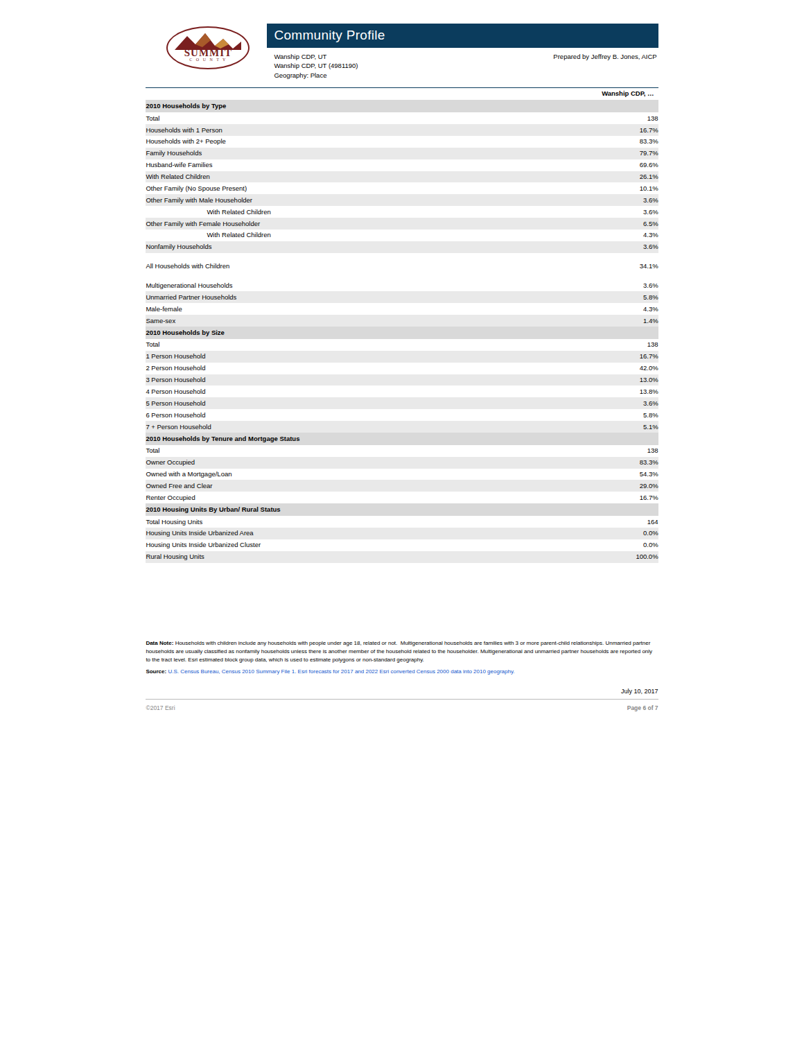SUMMIT
C O U N T Y
Community Profile
Wanship CDP, UT
Wanship CDP, UT (4981190)
Geography: Place
Prepared by Jeffrey B. Jones, AICP
| | Wanship CDP, … |
| 2010 Households by Type | |
| Total | 138 |
| Households with 1 Person | 16.7% |
| Households with 2+ People | 83.3% |
| Family Households | 79.7% |
| Husband-wife Families | 69.6% |
| With Related Children | 26.1% |
| Other Family (No Spouse Present) | 10.1% |
| Other Family with Male Householder | 3.6% |
| With Related Children | 3.6% |
| Other Family with Female Householder | 6.5% |
| With Related Children | 4.3% |
| Nonfamily Households | 3.6% |
| All Households with Children | 34.1% |
| Multigenerational Households | 3.6% |
| Unmarried Partner Households | 5.8% |
| Male-female | 4.3% |
| Same-sex | 1.4% |
| 2010 Households by Size | |
| Total | 138 |
| 1 Person Household | 16.7% |
| 2 Person Household | 42.0% |
| 3 Person Household | 13.0% |
| 4 Person Household | 13.8% |
| 5 Person Household | 3.6% |
| 6 Person Household | 5.8% |
| 7 + Person Household | 5.1% |
| 2010 Households by Tenure and Mortgage Status | |
| Total | 138 |
| Owner Occupied | 83.3% |
| Owned with a Mortgage/Loan | 54.3% |
| Owned Free and Clear | 29.0% |
| Renter Occupied | 16.7% |
| 2010 Housing Units By Urban/ Rural Status | |
| Total Housing Units | 164 |
| Housing Units Inside Urbanized Area | 0.0% |
| Housing Units Inside Urbanized Cluster | 0.0% |
| Rural Housing Units | 100.0% |
Data Note: Households with children include any households with people under age 18, related or not. Multigenerational households are families with 3 or more parent-child relationships. Unmarried partner households are usually classified as nonfamily households unless there is another member of the household related to the householder. Multigenerational and unmarried partner households are reported only to the tract level. Esri estimated block group data, which is used to estimate polygons or non-standard geography.
Source: U.S. Census Bureau, Census 2010 Summary File 1. Esri forecasts for 2017 and 2022 Esri converted Census 2000 data into 2010 geography.
July 10, 2017
©2017 Esri
Page 6 of 7